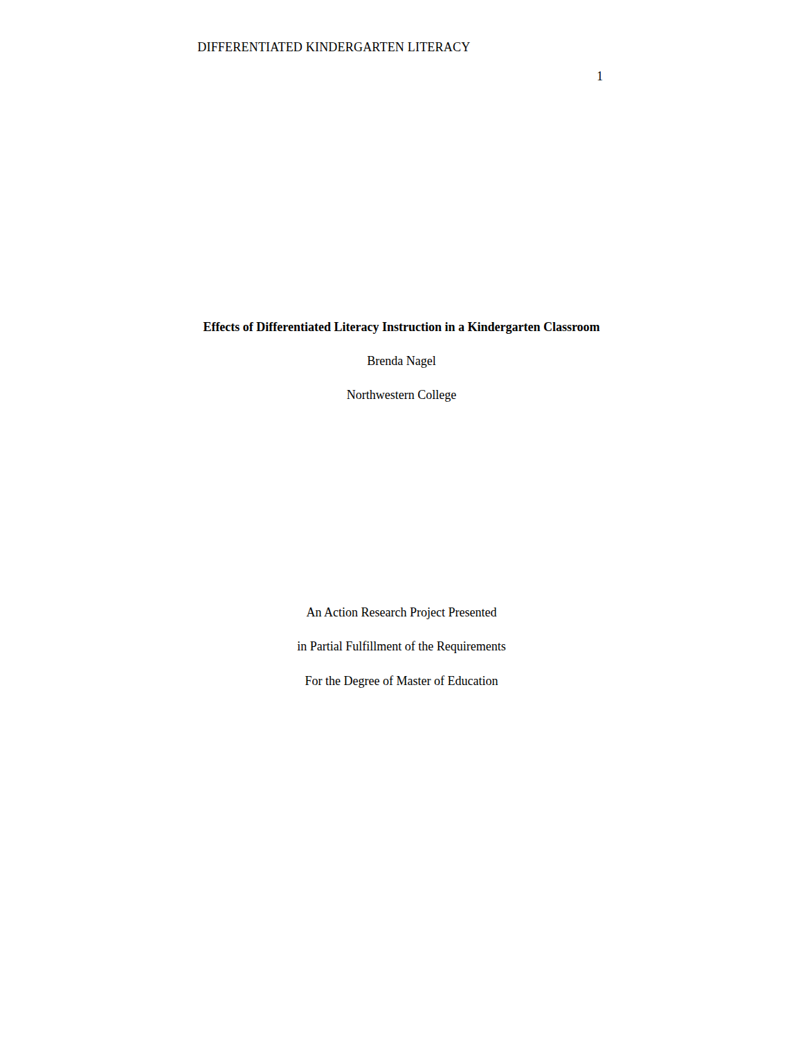DIFFERENTIATED KINDERGARTEN LITERACY
1
Effects of Differentiated Literacy Instruction in a Kindergarten Classroom
Brenda Nagel
Northwestern College
An Action Research Project Presented
in Partial Fulfillment of the Requirements
For the Degree of Master of Education